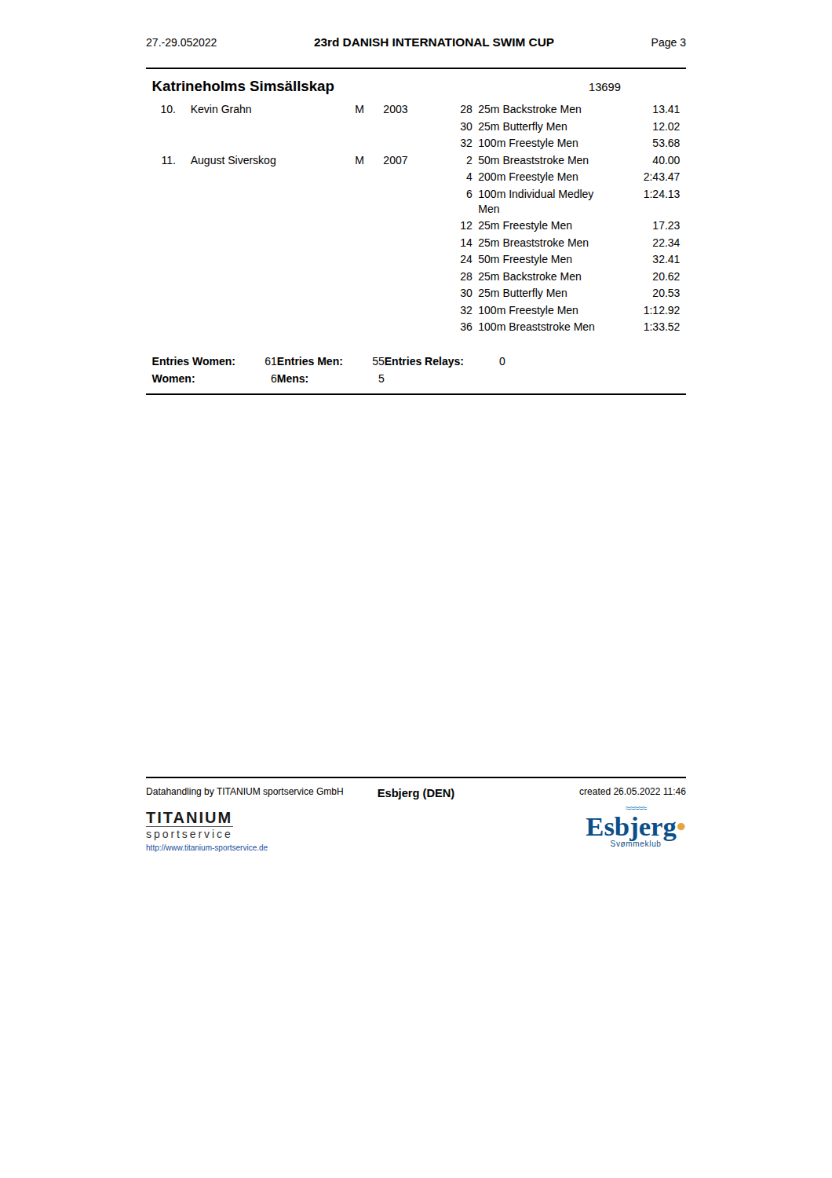27.-29.052022
23rd DANISH INTERNATIONAL SWIM CUP
Page 3
Katrineholms Simsällskap
13699
| 10. | Kevin Grahn | M | 2003 | 28 | 25m Backstroke Men | 13.41 |
| | | | | 30 | 25m Butterfly Men | 12.02 |
| | | | | 32 | 100m Freestyle Men | 53.68 |
| 11. | August Siverskog | M | 2007 | 2 | 50m Breaststroke Men | 40.00 |
| | | | | 4 | 200m Freestyle Men | 2:43.47 |
| | | | | 6 | 100m Individual Medley Men | 1:24.13 |
| | | | | 12 | 25m Freestyle Men | 17.23 |
| | | | | 14 | 25m Breaststroke Men | 22.34 |
| | | | | 24 | 50m Freestyle Men | 32.41 |
| | | | | 28 | 25m Backstroke Men | 20.62 |
| | | | | 30 | 25m Butterfly Men | 20.53 |
| | | | | 32 | 100m Freestyle Men | 1:12.92 |
| | | | | 36 | 100m Breaststroke Men | 1:33.52 |
| Entries Women: | 61 | Entries Men: | 55 | Entries Relays: | 0 |
| Women: | 6 | Mens: | 5 | | |
Datahandling by TITANIUM sportservice GmbH
TITANIUM
sportservice
http://www.titanium-sportservice.de
Esbjerg (DEN)
created 26.05.2022 11:46
≈≈≈≈≈
Esbjerg•
Svømmeklub